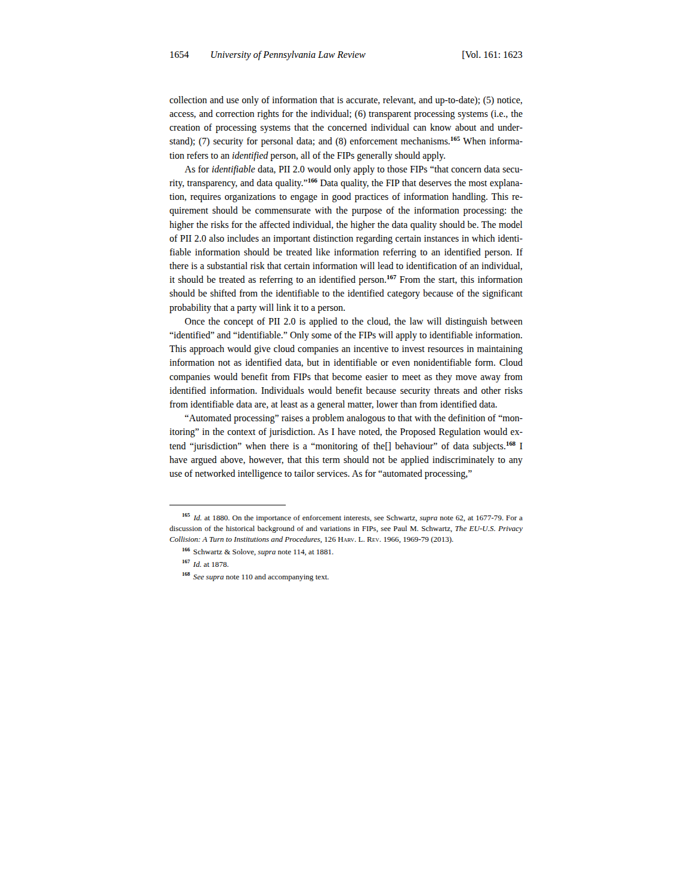1654 University of Pennsylvania Law Review [Vol. 161: 1623
collection and use only of information that is accurate, relevant, and up-to-date); (5) notice, access, and correction rights for the individual; (6) transparent processing systems (i.e., the creation of processing systems that the concerned individual can know about and understand); (7) security for personal data; and (8) enforcement mechanisms.165 When information refers to an identified person, all of the FIPs generally should apply.
As for identifiable data, PII 2.0 would only apply to those FIPs “that concern data security, transparency, and data quality.”166 Data quality, the FIP that deserves the most explanation, requires organizations to engage in good practices of information handling. This requirement should be commensurate with the purpose of the information processing: the higher the risks for the affected individual, the higher the data quality should be. The model of PII 2.0 also includes an important distinction regarding certain instances in which identifiable information should be treated like information referring to an identified person. If there is a substantial risk that certain information will lead to identification of an individual, it should be treated as referring to an identified person.167 From the start, this information should be shifted from the identifiable to the identified category because of the significant probability that a party will link it to a person.
Once the concept of PII 2.0 is applied to the cloud, the law will distinguish between “identified” and “identifiable.” Only some of the FIPs will apply to identifiable information. This approach would give cloud companies an incentive to invest resources in maintaining information not as identified data, but in identifiable or even nonidentifiable form. Cloud companies would benefit from FIPs that become easier to meet as they move away from identified information. Individuals would benefit because security threats and other risks from identifiable data are, at least as a general matter, lower than from identified data.
“Automated processing” raises a problem analogous to that with the definition of “monitoring” in the context of jurisdiction. As I have noted, the Proposed Regulation would extend “jurisdiction” when there is a “monitoring of the[] behaviour” of data subjects.168 I have argued above, however, that this term should not be applied indiscriminately to any use of networked intelligence to tailor services. As for “automated processing,”
165 Id. at 1880. On the importance of enforcement interests, see Schwartz, supra note 62, at 1677-79. For a discussion of the historical background of and variations in FIPs, see Paul M. Schwartz, The EU-U.S. Privacy Collision: A Turn to Institutions and Procedures, 126 Harv. L. Rev. 1966, 1969-79 (2013).
166 Schwartz & Solove, supra note 114, at 1881.
167 Id. at 1878.
168 See supra note 110 and accompanying text.